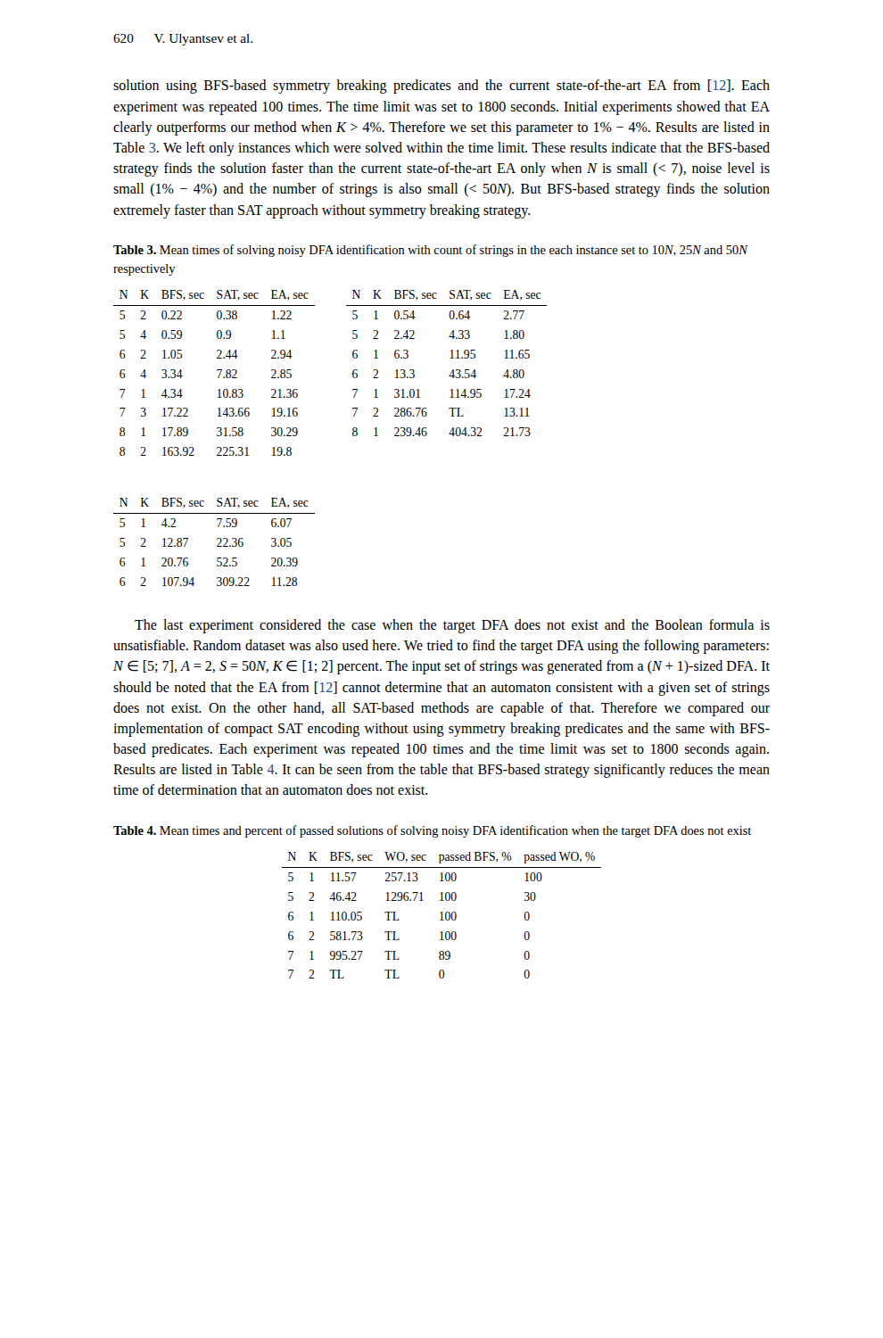620 V. Ulyantsev et al.
solution using BFS-based symmetry breaking predicates and the current state-of-the-art EA from [12]. Each experiment was repeated 100 times. The time limit was set to 1800 seconds. Initial experiments showed that EA clearly outperforms our method when K > 4%. Therefore we set this parameter to 1% − 4%. Results are listed in Table 3. We left only instances which were solved within the time limit. These results indicate that the BFS-based strategy finds the solution faster than the current state-of-the-art EA only when N is small (< 7), noise level is small (1% − 4%) and the number of strings is also small (< 50N). But BFS-based strategy finds the solution extremely faster than SAT approach without symmetry breaking strategy.
Table 3. Mean times of solving noisy DFA identification with count of strings in the each instance set to 10N, 25N and 50N respectively
| N | K | BFS, sec | SAT, sec | EA, sec |
| --- | --- | --- | --- | --- |
| 5 | 2 | 0.22 | 0.38 | 1.22 |
| 5 | 4 | 0.59 | 0.9 | 1.1 |
| 6 | 2 | 1.05 | 2.44 | 2.94 |
| 6 | 4 | 3.34 | 7.82 | 2.85 |
| 7 | 1 | 4.34 | 10.83 | 21.36 |
| 7 | 3 | 17.22 | 143.66 | 19.16 |
| 8 | 1 | 17.89 | 31.58 | 30.29 |
| 8 | 2 | 163.92 | 225.31 | 19.8 |
| N | K | BFS, sec | SAT, sec | EA, sec |
| --- | --- | --- | --- | --- |
| 5 | 1 | 0.54 | 0.64 | 2.77 |
| 5 | 2 | 2.42 | 4.33 | 1.80 |
| 6 | 1 | 6.3 | 11.95 | 11.65 |
| 6 | 2 | 13.3 | 43.54 | 4.80 |
| 7 | 1 | 31.01 | 114.95 | 17.24 |
| 7 | 2 | 286.76 | TL | 13.11 |
| 8 | 1 | 239.46 | 404.32 | 21.73 |
| N | K | BFS, sec | SAT, sec | EA, sec |
| --- | --- | --- | --- | --- |
| 5 | 1 | 4.2 | 7.59 | 6.07 |
| 5 | 2 | 12.87 | 22.36 | 3.05 |
| 6 | 1 | 20.76 | 52.5 | 20.39 |
| 6 | 2 | 107.94 | 309.22 | 11.28 |
The last experiment considered the case when the target DFA does not exist and the Boolean formula is unsatisfiable. Random dataset was also used here. We tried to find the target DFA using the following parameters: N ∈ [5; 7], A = 2, S = 50N, K ∈ [1; 2] percent. The input set of strings was generated from a (N + 1)-sized DFA. It should be noted that the EA from [12] cannot determine that an automaton consistent with a given set of strings does not exist. On the other hand, all SAT-based methods are capable of that. Therefore we compared our implementation of compact SAT encoding without using symmetry breaking predicates and the same with BFS-based predicates. Each experiment was repeated 100 times and the time limit was set to 1800 seconds again. Results are listed in Table 4. It can be seen from the table that BFS-based strategy significantly reduces the mean time of determination that an automaton does not exist.
Table 4. Mean times and percent of passed solutions of solving noisy DFA identification when the target DFA does not exist
| N | K | BFS, sec | WO, sec | passed BFS, % | passed WO, % |
| --- | --- | --- | --- | --- | --- |
| 5 | 1 | 11.57 | 257.13 | 100 | 100 |
| 5 | 2 | 46.42 | 1296.71 | 100 | 30 |
| 6 | 1 | 110.05 | TL | 100 | 0 |
| 6 | 2 | 581.73 | TL | 100 | 0 |
| 7 | 1 | 995.27 | TL | 89 | 0 |
| 7 | 2 | TL | TL | 0 | 0 |